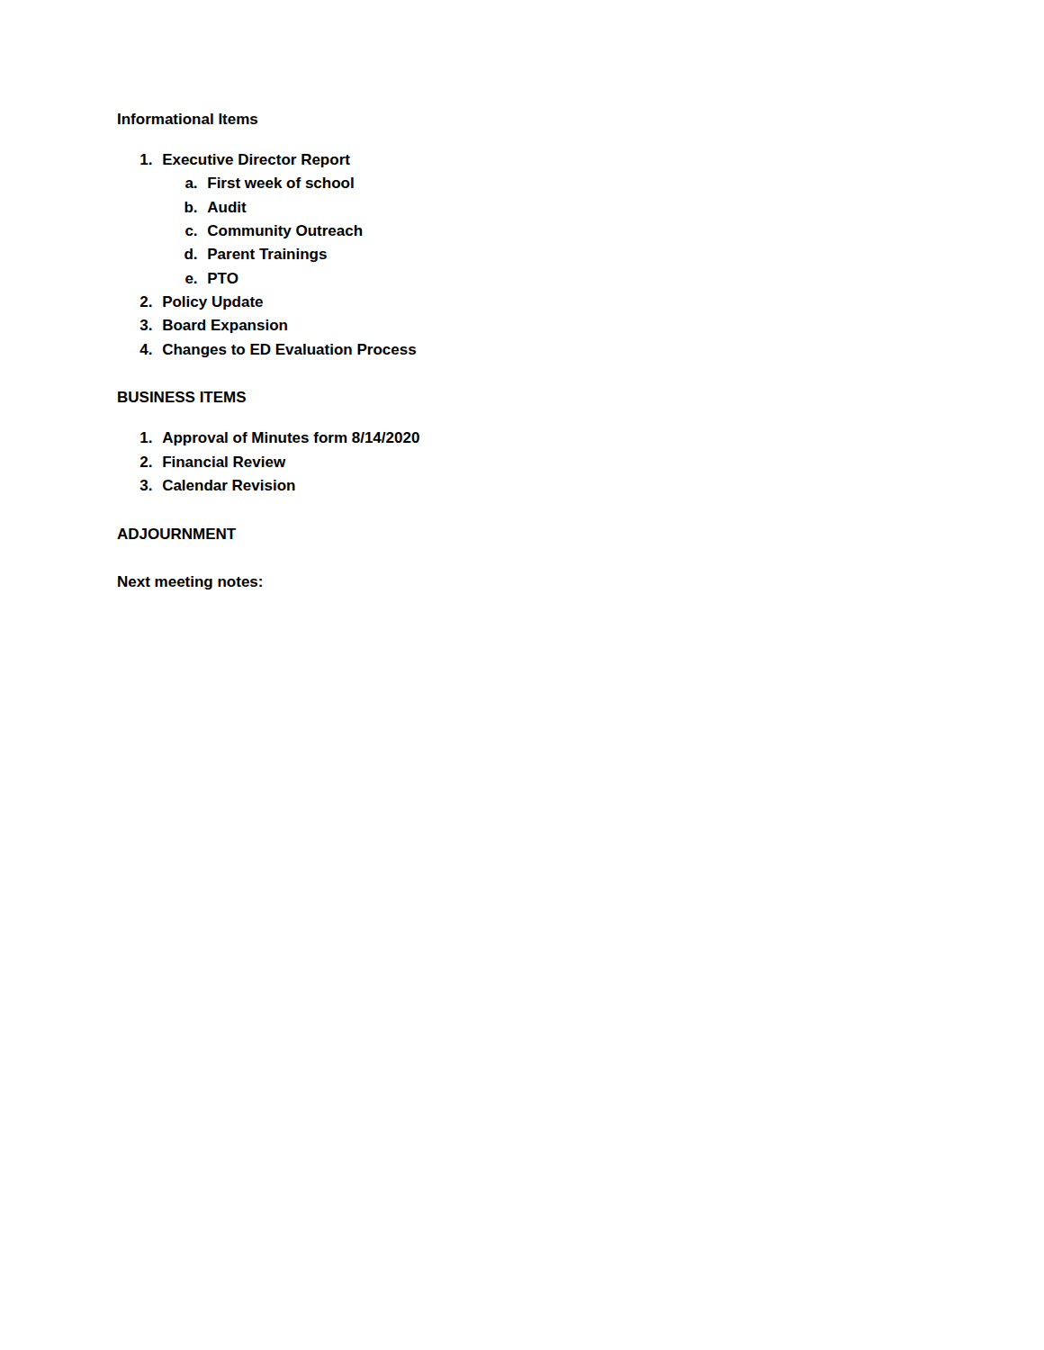Informational Items
Executive Director Report
First week of school
Audit
Community Outreach
Parent Trainings
PTO
Policy Update
Board Expansion
Changes to ED Evaluation Process
BUSINESS ITEMS
Approval of Minutes form 8/14/2020
Financial Review
Calendar Revision
ADJOURNMENT
Next meeting notes: